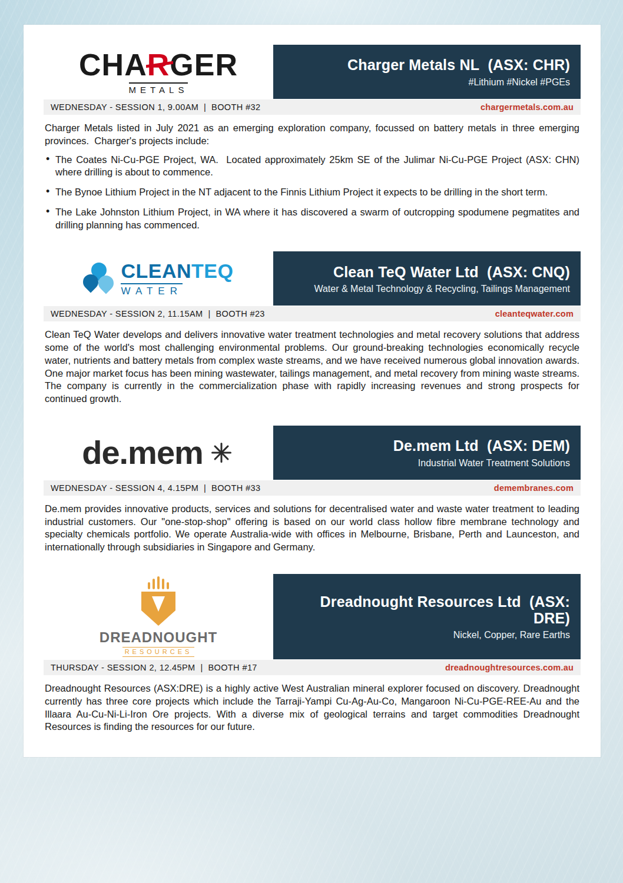CHARGER
METALS
Charger Metals NL (ASX: CHR)
#Lithium #Nickel #PGEs
WEDNESDAY - SESSION 1, 9.00AM | BOOTH #32
chargermetals.com.au
Charger Metals listed in July 2021 as an emerging exploration company, focussed on battery metals in three emerging provinces. Charger's projects include:
The Coates Ni-Cu-PGE Project, WA. Located approximately 25km SE of the Julimar Ni-Cu-PGE Project (ASX: CHN) where drilling is about to commence.
The Bynoe Lithium Project in the NT adjacent to the Finnis Lithium Project it expects to be drilling in the short term.
The Lake Johnston Lithium Project, in WA where it has discovered a swarm of outcropping spodumene pegmatites and drilling planning has commenced.
CLEANTEQ
WATER
Clean TeQ Water Ltd (ASX: CNQ)
Water & Metal Technology & Recycling, Tailings Management
WEDNESDAY - SESSION 2, 11.15AM | BOOTH #23
cleanteqwater.com
Clean TeQ Water develops and delivers innovative water treatment technologies and metal recovery solutions that address some of the world's most challenging environmental problems. Our ground-breaking technologies economically recycle water, nutrients and battery metals from complex waste streams, and we have received numerous global innovation awards. One major market focus has been mining wastewater, tailings management, and metal recovery from mining waste streams. The company is currently in the commercialization phase with rapidly increasing revenues and strong prospects for continued growth.
de. mem
De.mem Ltd (ASX: DEM)
Industrial Water Treatment Solutions
WEDNESDAY - SESSION 4, 4.15PM | BOOTH #33
demembranes.com
De.mem provides innovative products, services and solutions for decentralised water and waste water treatment to leading industrial customers. Our "one-stop-shop" offering is based on our world class hollow fibre membrane technology and specialty chemicals portfolio. We operate Australia-wide with offices in Melbourne, Brisbane, Perth and Launceston, and internationally through subsidiaries in Singapore and Germany.
DREADNOUGHT
RESOURCES
Dreadnought Resources Ltd (ASX: DRE)
Nickel, Copper, Rare Earths
THURSDAY - SESSION 2, 12.45PM | BOOTH #17
dreadnoughtresources.com.au
Dreadnought Resources (ASX:DRE) is a highly active West Australian mineral explorer focused on discovery. Dreadnought currently has three core projects which include the Tarraji-Yampi Cu-Ag-Au-Co, Mangaroon Ni-Cu-PGE-REE-Au and the Illaara Au-Cu-Ni-Li-Iron Ore projects. With a diverse mix of geological terrains and target commodities Dreadnought Resources is finding the resources for our future.